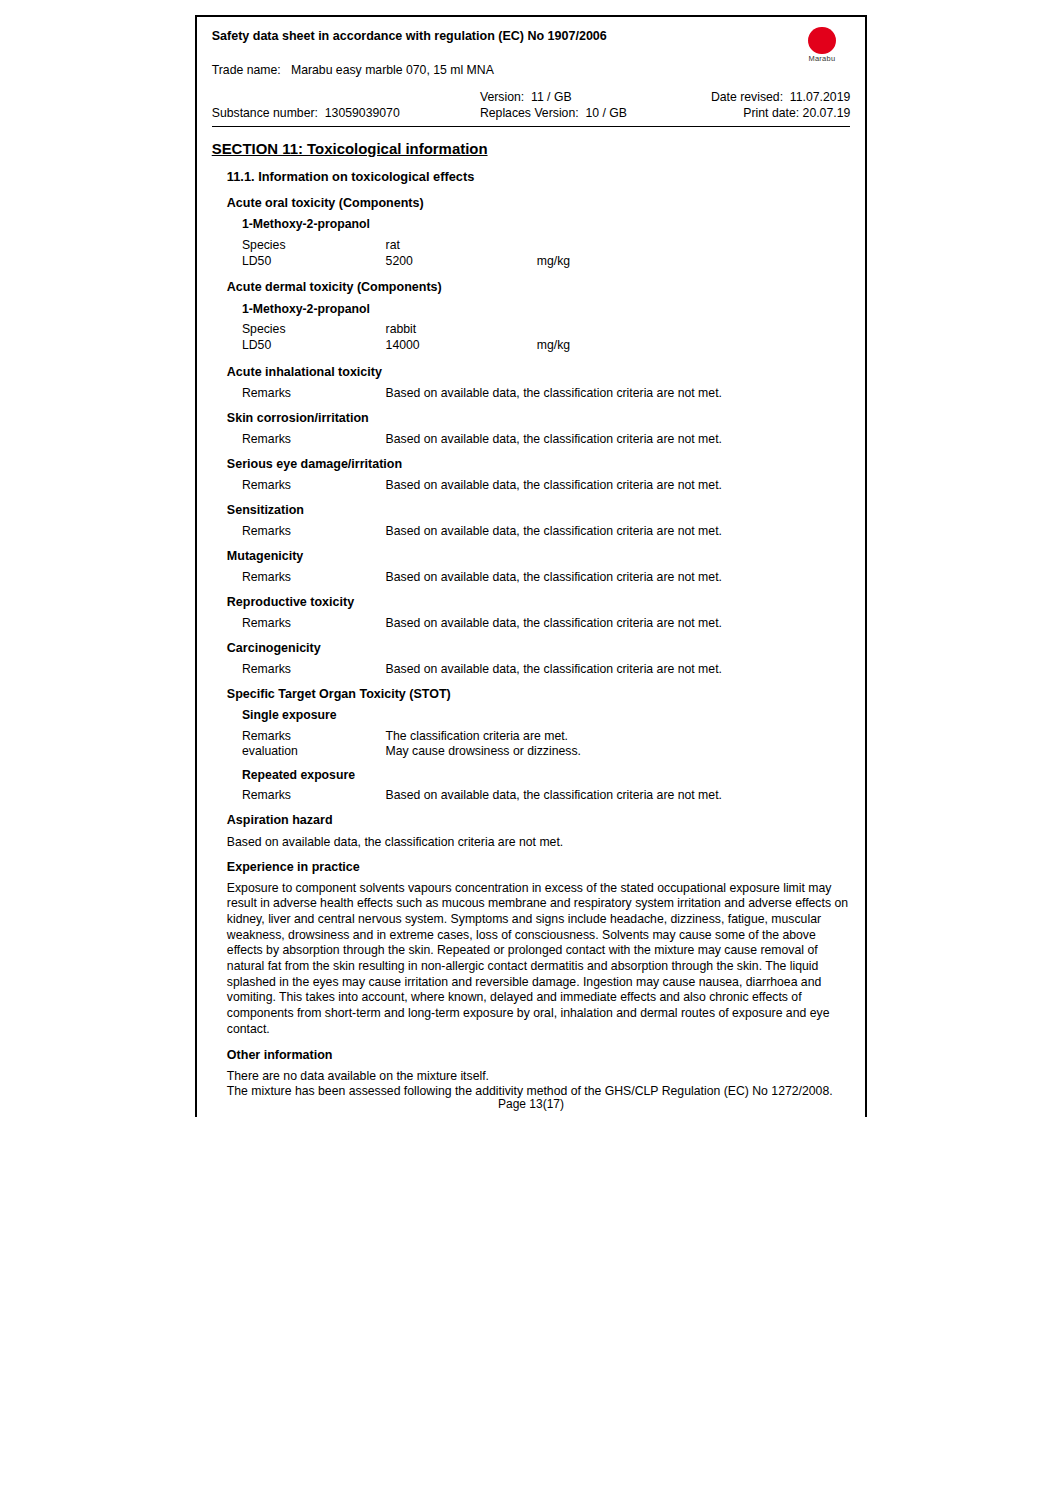Marabu
Safety data sheet in accordance with regulation (EC) No 1907/2006
Trade name: Marabu easy marble 070, 15 ml MNA
| | Version: 11 / GB | Date revised: 11.07.2019 |
| Substance number: 13059039070 | Replaces Version: 10 / GB | Print date: 20.07.19 |
SECTION 11: Toxicological information
11.1. Information on toxicological effects
Acute oral toxicity (Components)
1-Methoxy-2-propanol
| Species | rat | |
| LD50 | 5200 | mg/kg |
Acute dermal toxicity (Components)
1-Methoxy-2-propanol
| Species | rabbit | |
| LD50 | 14000 | mg/kg |
Acute inhalational toxicity
Remarks
Based on available data, the classification criteria are not met.
Skin corrosion/irritation
Remarks
Based on available data, the classification criteria are not met.
Serious eye damage/irritation
Remarks
Based on available data, the classification criteria are not met.
Sensitization
Remarks
Based on available data, the classification criteria are not met.
Mutagenicity
Remarks
Based on available data, the classification criteria are not met.
Reproductive toxicity
Remarks
Based on available data, the classification criteria are not met.
Carcinogenicity
Remarks
Based on available data, the classification criteria are not met.
Specific Target Organ Toxicity (STOT)
Single exposure
Remarks
The classification criteria are met.
evaluation
May cause drowsiness or dizziness.
Repeated exposure
Remarks
Based on available data, the classification criteria are not met.
Aspiration hazard
Based on available data, the classification criteria are not met.
Experience in practice
Exposure to component solvents vapours concentration in excess of the stated occupational exposure limit may result in adverse health effects such as mucous membrane and respiratory system irritation and adverse effects on kidney, liver and central nervous system. Symptoms and signs include headache, dizziness, fatigue, muscular weakness, drowsiness and in extreme cases, loss of consciousness. Solvents may cause some of the above effects by absorption through the skin. Repeated or prolonged contact with the mixture may cause removal of natural fat from the skin resulting in non-allergic contact dermatitis and absorption through the skin. The liquid splashed in the eyes may cause irritation and reversible damage. Ingestion may cause nausea, diarrhoea and vomiting. This takes into account, where known, delayed and immediate effects and also chronic effects of components from short-term and long-term exposure by oral, inhalation and dermal routes of exposure and eye contact.
Other information
There are no data available on the mixture itself.
The mixture has been assessed following the additivity method of the GHS/CLP Regulation (EC) No 1272/2008.
Page 13(17)